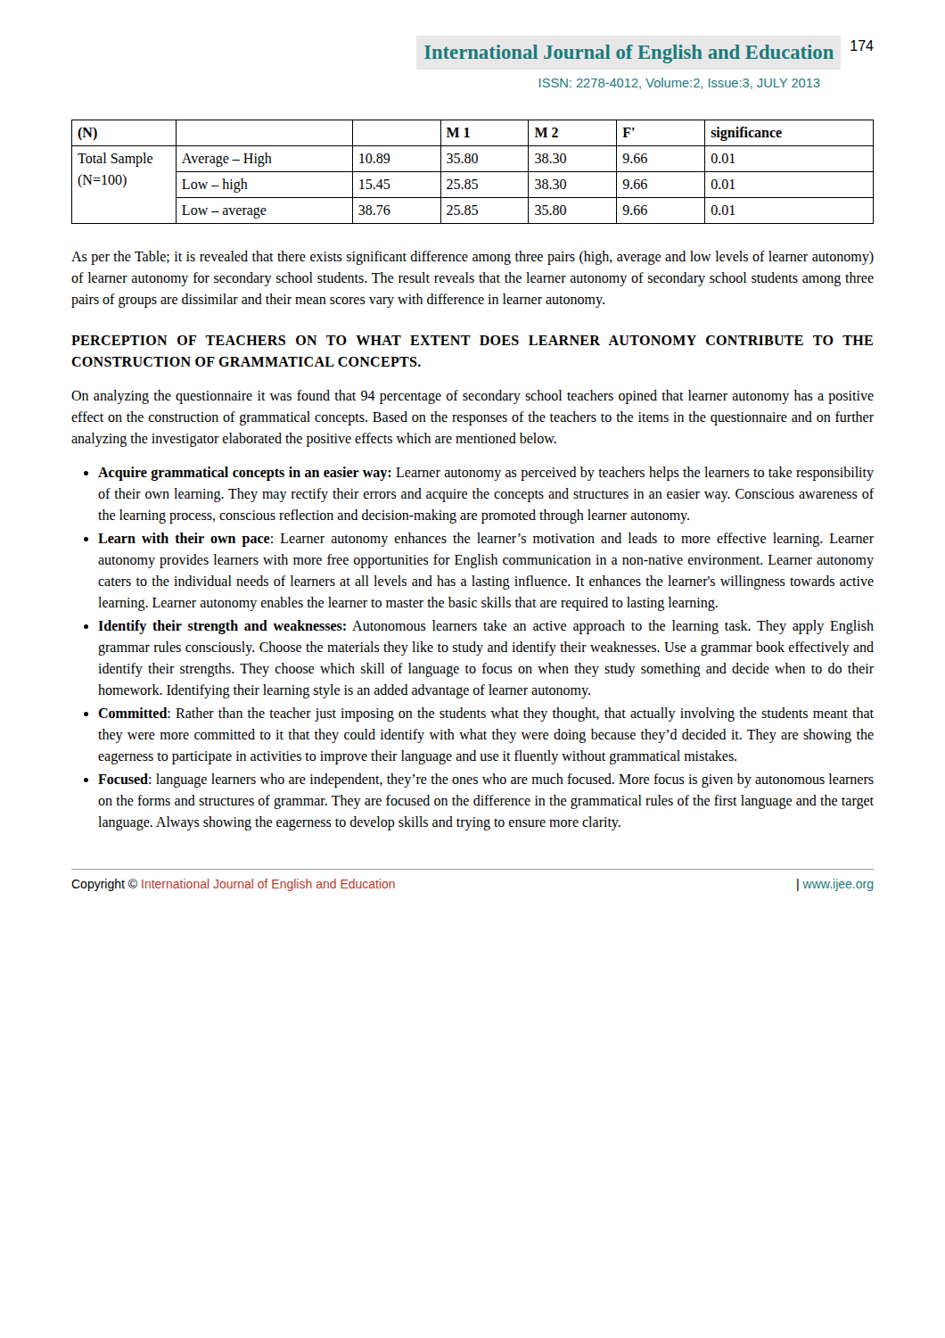International Journal of English and Education 174
ISSN: 2278-4012, Volume:2, Issue:3, JULY 2013
| (N) | | | M 1 | M 2 | F' | significance |
| Total Sample (N=100) | Average – High | 10.89 | 35.80 | 38.30 | 9.66 | 0.01 |
| Low – high | 15.45 | 25.85 | 38.30 | 9.66 | 0.01 |
| Low – average | 38.76 | 25.85 | 35.80 | 9.66 | 0.01 |
As per the Table; it is revealed that there exists significant difference among three pairs (high, average and low levels of learner autonomy) of learner autonomy for secondary school students. The result reveals that the learner autonomy of secondary school students among three pairs of groups are dissimilar and their mean scores vary with difference in learner autonomy.
Perception of teachers on to what extent does learner autonomy contribute to the construction of grammatical concepts.
On analyzing the questionnaire it was found that 94 percentage of secondary school teachers opined that learner autonomy has a positive effect on the construction of grammatical concepts. Based on the responses of the teachers to the items in the questionnaire and on further analyzing the investigator elaborated the positive effects which are mentioned below.
Acquire grammatical concepts in an easier way: Learner autonomy as perceived by teachers helps the learners to take responsibility of their own learning. They may rectify their errors and acquire the concepts and structures in an easier way. Conscious awareness of the learning process, conscious reflection and decision-making are promoted through learner autonomy.
Learn with their own pace: Learner autonomy enhances the learner’s motivation and leads to more effective learning. Learner autonomy provides learners with more free opportunities for English communication in a non-native environment. Learner autonomy caters to the individual needs of learners at all levels and has a lasting influence. It enhances the learner's willingness towards active learning. Learner autonomy enables the learner to master the basic skills that are required to lasting learning.
Identify their strength and weaknesses: Autonomous learners take an active approach to the learning task. They apply English grammar rules consciously. Choose the materials they like to study and identify their weaknesses. Use a grammar book effectively and identify their strengths. They choose which skill of language to focus on when they study something and decide when to do their homework. Identifying their learning style is an added advantage of learner autonomy.
Committed: Rather than the teacher just imposing on the students what they thought, that actually involving the students meant that they were more committed to it that they could identify with what they were doing because they’d decided it. They are showing the eagerness to participate in activities to improve their language and use it fluently without grammatical mistakes.
Focused: language learners who are independent, they’re the ones who are much focused. More focus is given by autonomous learners on the forms and structures of grammar. They are focused on the difference in the grammatical rules of the first language and the target language. Always showing the eagerness to develop skills and trying to ensure more clarity.
Copyright © International Journal of English and Education
| www.ijee.org